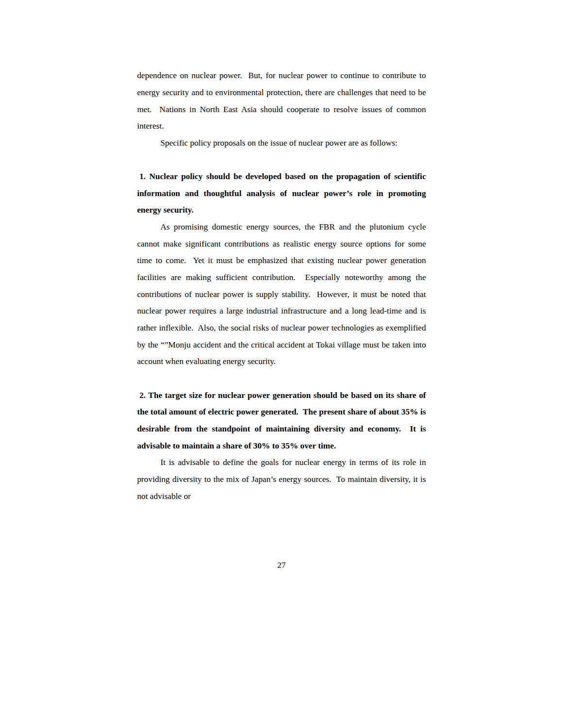dependence on nuclear power. But, for nuclear power to continue to contribute to energy security and to environmental protection, there are challenges that need to be met. Nations in North East Asia should cooperate to resolve issues of common interest.
Specific policy proposals on the issue of nuclear power are as follows:
1. Nuclear policy should be developed based on the propagation of scientific information and thoughtful analysis of nuclear power’s role in promoting energy security.
As promising domestic energy sources, the FBR and the plutonium cycle cannot make significant contributions as realistic energy source options for some time to come. Yet it must be emphasized that existing nuclear power generation facilities are making sufficient contribution. Especially noteworthy among the contributions of nuclear power is supply stability. However, it must be noted that nuclear power requires a large industrial infrastructure and a long lead-time and is rather inflexible. Also, the social risks of nuclear power technologies as exemplified by the “”Monju accident and the critical accident at Tokai village must be taken into account when evaluating energy security.
2. The target size for nuclear power generation should be based on its share of the total amount of electric power generated. The present share of about 35% is desirable from the standpoint of maintaining diversity and economy. It is advisable to maintain a share of 30% to 35% over time.
It is advisable to define the goals for nuclear energy in terms of its role in providing diversity to the mix of Japan’s energy sources. To maintain diversity, it is not advisable or
27